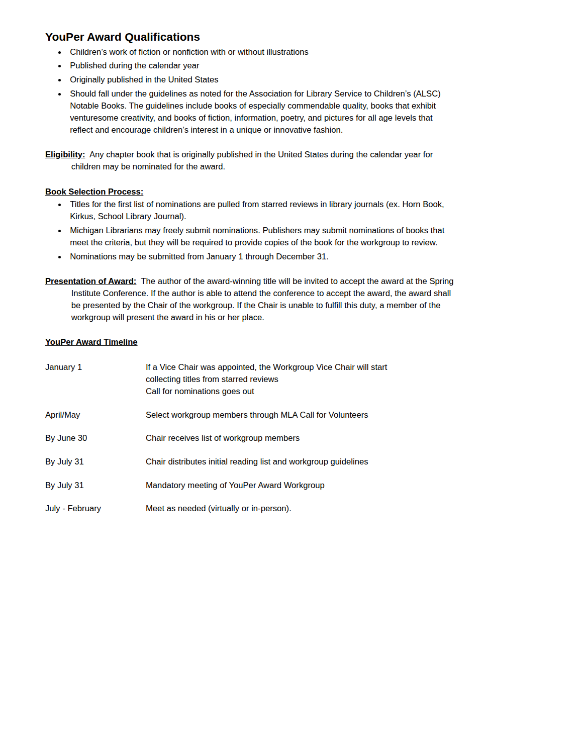YouPer Award Qualifications
Children’s work of fiction or nonfiction with or without illustrations
Published during the calendar year
Originally published in the United States
Should fall under the guidelines as noted for the Association for Library Service to Children’s (ALSC) Notable Books. The guidelines include books of especially commendable quality, books that exhibit venturesome creativity, and books of fiction, information, poetry, and pictures for all age levels that reflect and encourage children’s interest in a unique or innovative fashion.
Eligibility: Any chapter book that is originally published in the United States during the calendar year for children may be nominated for the award.
Book Selection Process:
Titles for the first list of nominations are pulled from starred reviews in library journals (ex. Horn Book, Kirkus, School Library Journal).
Michigan Librarians may freely submit nominations. Publishers may submit nominations of books that meet the criteria, but they will be required to provide copies of the book for the workgroup to review.
Nominations may be submitted from January 1 through December 31.
Presentation of Award: The author of the award-winning title will be invited to accept the award at the Spring Institute Conference. If the author is able to attend the conference to accept the award, the award shall be presented by the Chair of the workgroup. If the Chair is unable to fulfill this duty, a member of the workgroup will present the award in his or her place.
YouPer Award Timeline
| January 1 | If a Vice Chair was appointed, the Workgroup Vice Chair will start collecting titles from starred reviews Call for nominations goes out |
| April/May | Select workgroup members through MLA Call for Volunteers |
| By June 30 | Chair receives list of workgroup members |
| By July 31 | Chair distributes initial reading list and workgroup guidelines |
| By July 31 | Mandatory meeting of YouPer Award Workgroup |
| July - February | Meet as needed (virtually or in-person). |